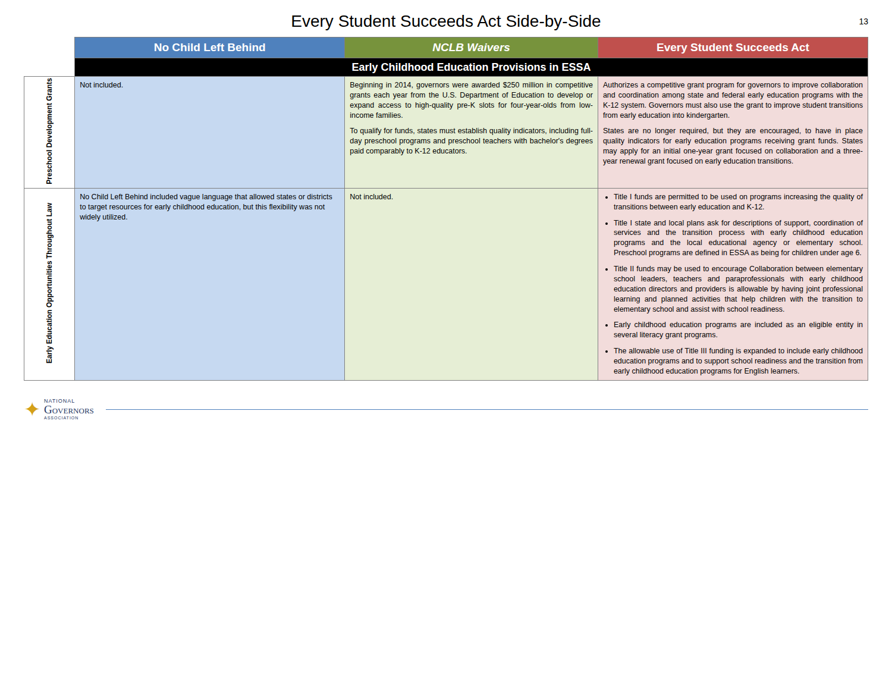Every Student Succeeds Act Side-by-Side
13
| | No Child Left Behind | NCLB Waivers | Every Student Succeeds Act |
| | Early Childhood Education Provisions in ESSA |
| Preschool Development Grants | Not included. | Beginning in 2014, governors were awarded $250 million in competitive grants each year from the U.S. Department of Education to develop or expand access to high-quality pre-K slots for four-year-olds from low-income families. To qualify for funds, states must establish quality indicators, including full-day preschool programs and preschool teachers with bachelor's degrees paid comparably to K-12 educators. | Authorizes a competitive grant program for governors to improve collaboration and coordination among state and federal early education programs with the K-12 system. Governors must also use the grant to improve student transitions from early education into kindergarten. States are no longer required, but they are encouraged, to have in place quality indicators for early education programs receiving grant funds. States may apply for an initial one-year grant focused on collaboration and a three-year renewal grant focused on early education transitions. |
| Early Education Opportunities Throughout Law | No Child Left Behind included vague language that allowed states or districts to target resources for early childhood education, but this flexibility was not widely utilized. | Not included. | Title I funds are permitted to be used on programs increasing the quality of transitions between early education and K-12. Title I state and local plans ask for descriptions of support, coordination of services and the transition process with early childhood education programs and the local educational agency or elementary school. Preschool programs are defined in ESSA as being for children under age 6. Title II funds may be used to encourage Collaboration between elementary school leaders, teachers and paraprofessionals with early childhood education directors and providers is allowable by having joint professional learning and planned activities that help children with the transition to elementary school and assist with school readiness. Early childhood education programs are included as an eligible entity in several literacy grant programs. The allowable use of Title III funding is expanded to include early childhood education programs and to support school readiness and the transition from early childhood education programs for English learners. |
✦
NATIONAL
Governors
ASSOCIATION